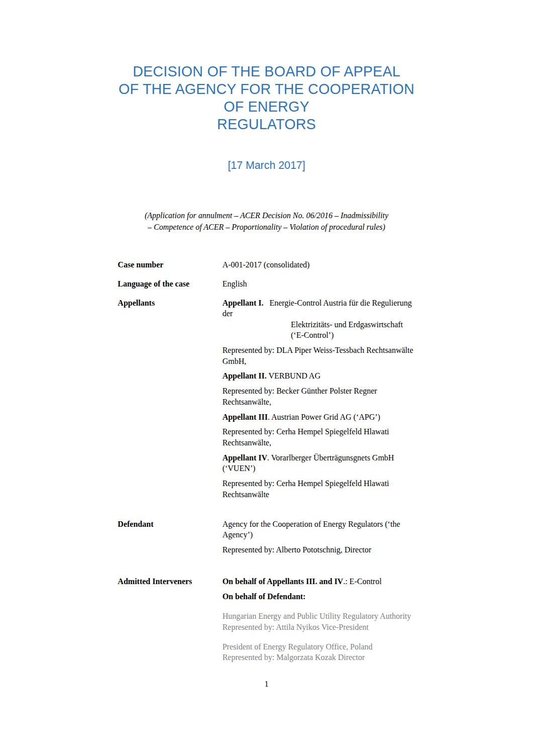DECISION OF THE BOARD OF APPEAL
OF THE AGENCY FOR THE COOPERATION OF ENERGY
REGULATORS
[17 March 2017]
(Application for annulment – ACER Decision No. 06/2016 – Inadmissibility – Competence of ACER – Proportionality – Violation of procedural rules)
| Case number | A-001-2017 (consolidated) |
| Language of the case | English |
| Appellants | Appellant I. Energie-Control Austria für die Regulierung der Elektrizitäts- und Erdgaswirtschaft (‘E-Control’) Represented by: DLA Piper Weiss-Tessbach Rechtsanwälte GmbH, Appellant II. VERBUND AG Represented by: Becker Günther Polster Regner Rechtsanwälte, Appellant III . Austrian Power Grid AG (‘APG’) Represented by: Cerha Hempel Spiegelfeld Hlawati Rechtsanwälte, Appellant IV . Vorarlberger Überträgunsgnets GmbH (‘VUEN’) Represented by: Cerha Hempel Spiegelfeld Hlawati Rechtsanwälte |
| Defendant | Agency for the Cooperation of Energy Regulators (‘the Agency’) Represented by: Alberto Pototschnig, Director |
| Admitted Interveners | On behalf of Appellants III. and IV .: E-Control On behalf of Defendant: Hungarian Energy and Public Utility Regulatory Authority Represented by: Attila Nyikos Vice-President President of Energy Regulatory Office, Poland Represented by: Malgorzata Kozak Director |
1